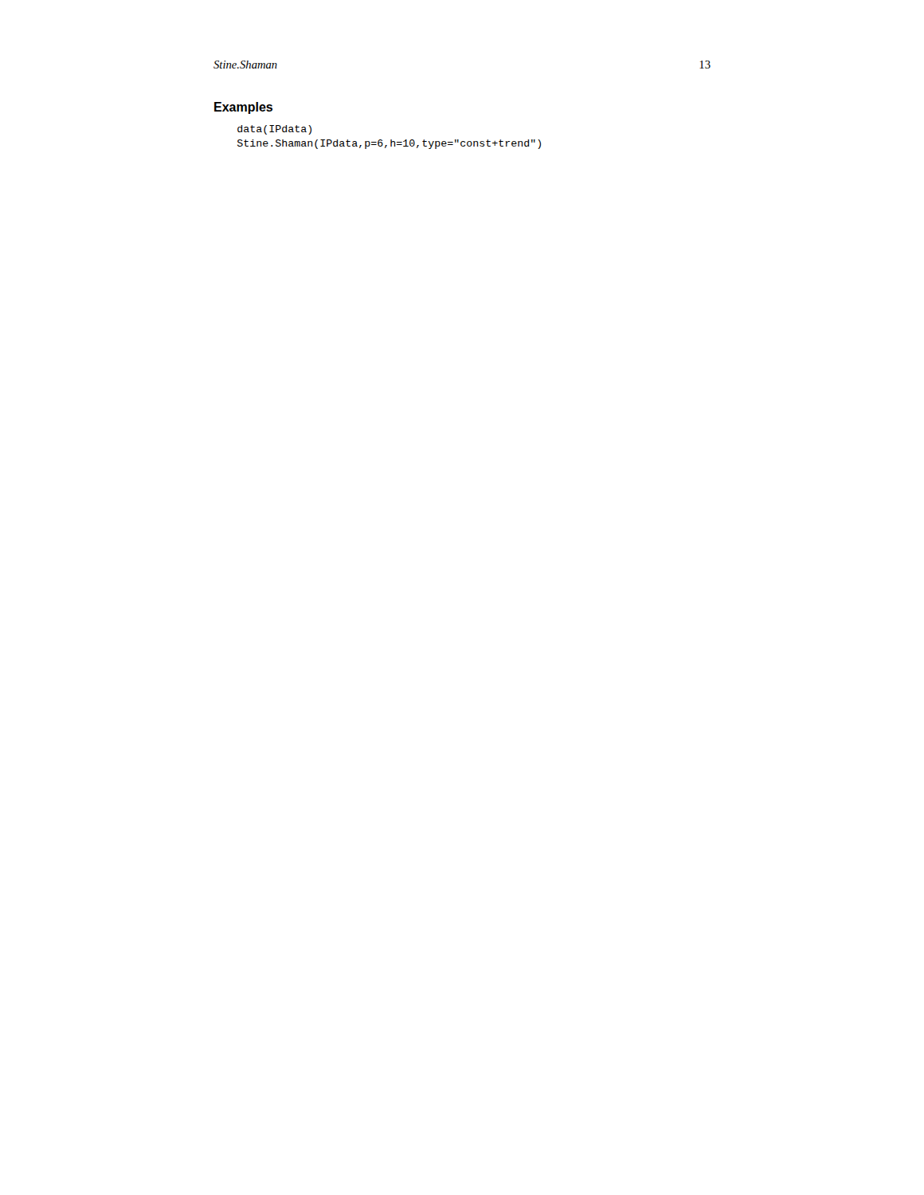Stine.Shaman 13
Examples
data(IPdata)
Stine.Shaman(IPdata,p=6,h=10,type="const+trend")